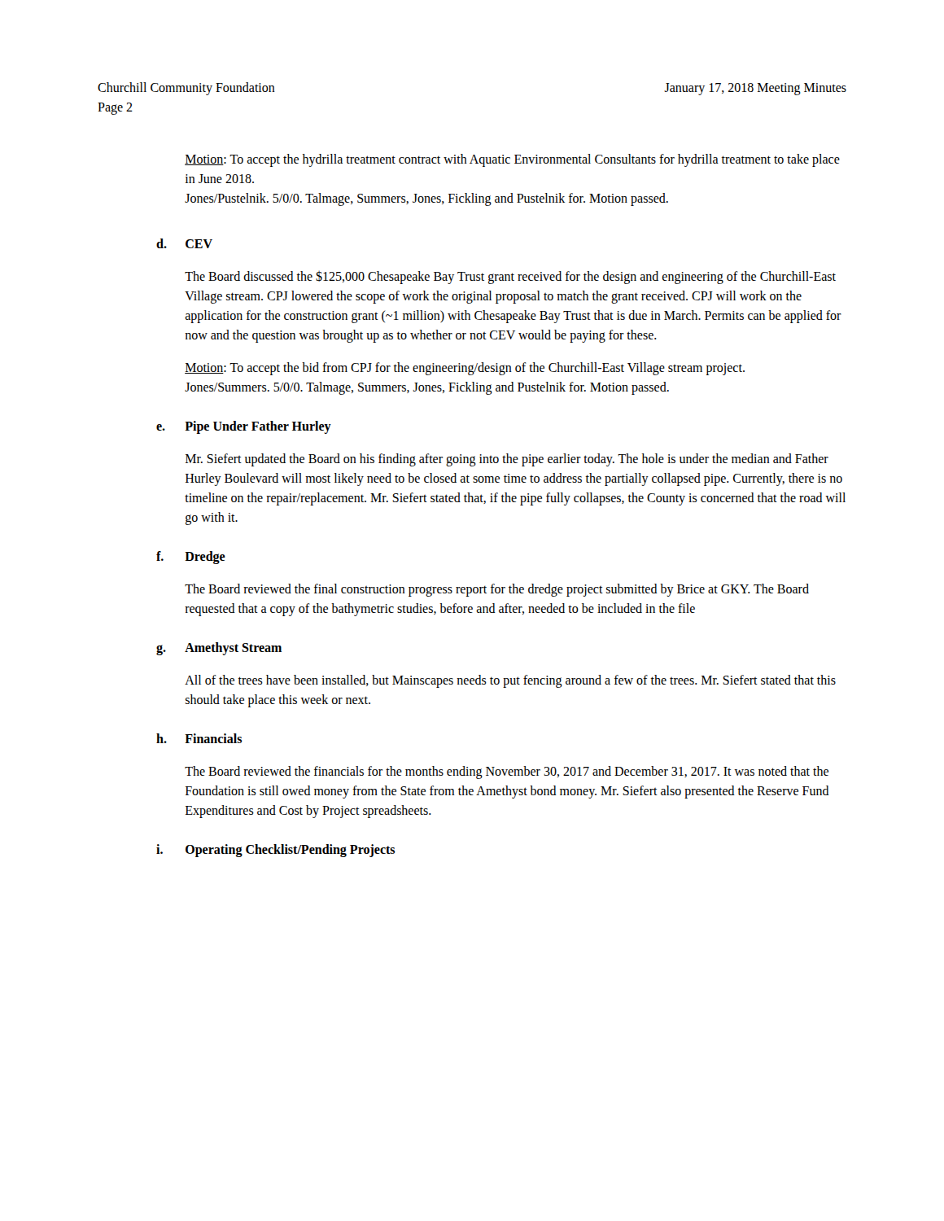Churchill Community Foundation
Page 2
January 17, 2018 Meeting Minutes
Motion: To accept the hydrilla treatment contract with Aquatic Environmental Consultants for hydrilla treatment to take place in June 2018.
Jones/Pustelnik. 5/0/0. Talmage, Summers, Jones, Fickling and Pustelnik for. Motion passed.
d. CEV
The Board discussed the $125,000 Chesapeake Bay Trust grant received for the design and engineering of the Churchill-East Village stream. CPJ lowered the scope of work the original proposal to match the grant received. CPJ will work on the application for the construction grant (~1 million) with Chesapeake Bay Trust that is due in March. Permits can be applied for now and the question was brought up as to whether or not CEV would be paying for these.
Motion: To accept the bid from CPJ for the engineering/design of the Churchill-East Village stream project.
Jones/Summers. 5/0/0. Talmage, Summers, Jones, Fickling and Pustelnik for. Motion passed.
e. Pipe Under Father Hurley
Mr. Siefert updated the Board on his finding after going into the pipe earlier today. The hole is under the median and Father Hurley Boulevard will most likely need to be closed at some time to address the partially collapsed pipe. Currently, there is no timeline on the repair/replacement. Mr. Siefert stated that, if the pipe fully collapses, the County is concerned that the road will go with it.
f. Dredge
The Board reviewed the final construction progress report for the dredge project submitted by Brice at GKY. The Board requested that a copy of the bathymetric studies, before and after, needed to be included in the file
g. Amethyst Stream
All of the trees have been installed, but Mainscapes needs to put fencing around a few of the trees. Mr. Siefert stated that this should take place this week or next.
h. Financials
The Board reviewed the financials for the months ending November 30, 2017 and December 31, 2017. It was noted that the Foundation is still owed money from the State from the Amethyst bond money. Mr. Siefert also presented the Reserve Fund Expenditures and Cost by Project spreadsheets.
i. Operating Checklist/Pending Projects